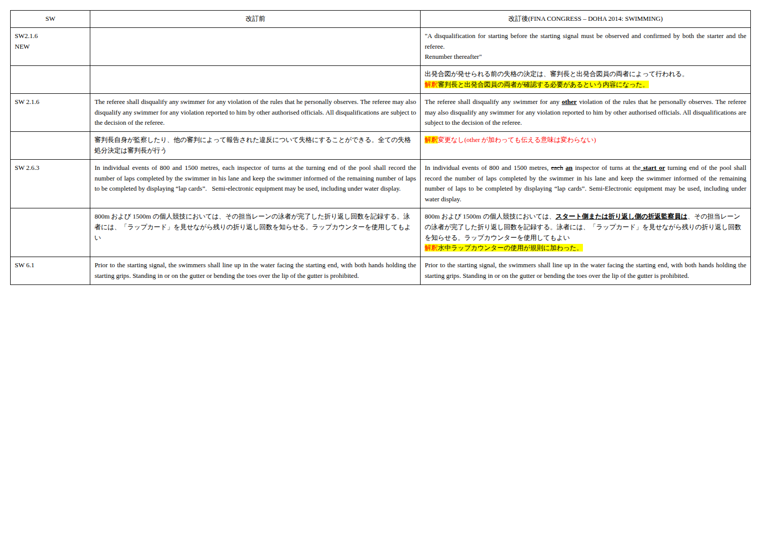| SW | 改訂前 | 改訂後(FINA CONGRESS – DOHA 2014: SWIMMING) |
| --- | --- | --- |
| SW2.1.6 NEW | | "A disqualification for starting before the starting signal must be observed and confirmed by both the starter and the referee. Renumber thereafter" |
| | | 出発合図が発せられる前の失格の決定は、審判長と出発合図員の両者によって行われる。 解釈 審判長と出発合図員の両者が確認する必要があるという内容になった。 |
| SW 2.1.6 | The referee shall disqualify any swimmer for any violation of the rules that he personally observes. The referee may also disqualify any swimmer for any violation reported to him by other authorised officials. All disqualifications are subject to the decision of the referee. | The referee shall disqualify any swimmer for any other violation of the rules that he personally observes. The referee may also disqualify any swimmer for any violation reported to him by other authorised officials. All disqualifications are subject to the decision of the referee. |
| | 審判長自身が監察したり、他の審判によって報告された違反について失格にすることができる。全ての失格処分決定は審判長が行う | 解釈 変更なし(other が加わっても伝える意味は変わらない) |
| SW 2.6.3 | In individual events of 800 and 1500 metres, each inspector of turns at the turning end of the pool shall record the number of laps completed by the swimmer in his lane and keep the swimmer informed of the remaining number of laps to be completed by displaying “lap cards”. Semi-electronic equipment may be used, including under water display. | In individual events of 800 and 1500 metres, each an inspector of turns at the start or turning end of the pool shall record the number of laps completed by the swimmer in his lane and keep the swimmer informed of the remaining number of laps to be completed by displaying “lap cards”. Semi-Electronic equipment may be used, including under water display. |
| | 800m および 1500m の個人競技においては、その担当レーンの泳者が完了した折り返し回数を記録する。泳者には、「ラップカード」を見せながら残りの折り返し回数を知らせる。ラップカウンターを使用してもよい | 800m および 1500m の個人競技においては、 スタート側または折り返し側の折返監察員は 、その担当レーンの泳者が完了した折り返し回数を記録する。泳者には、「ラップカード」を見せながら残りの折り返し回数を知らせる。ラップカウンターを使用してもよい 解釈 水中ラップカウンターの使用が規則に加わった。 |
| SW 6.1 | Prior to the starting signal, the swimmers shall line up in the water facing the starting end, with both hands holding the starting grips. Standing in or on the gutter or bending the toes over the lip of the gutter is prohibited. | Prior to the starting signal, the swimmers shall line up in the water facing the starting end, with both hands holding the starting grips. Standing in or on the gutter or bending the toes over the lip of the gutter is prohibited. |